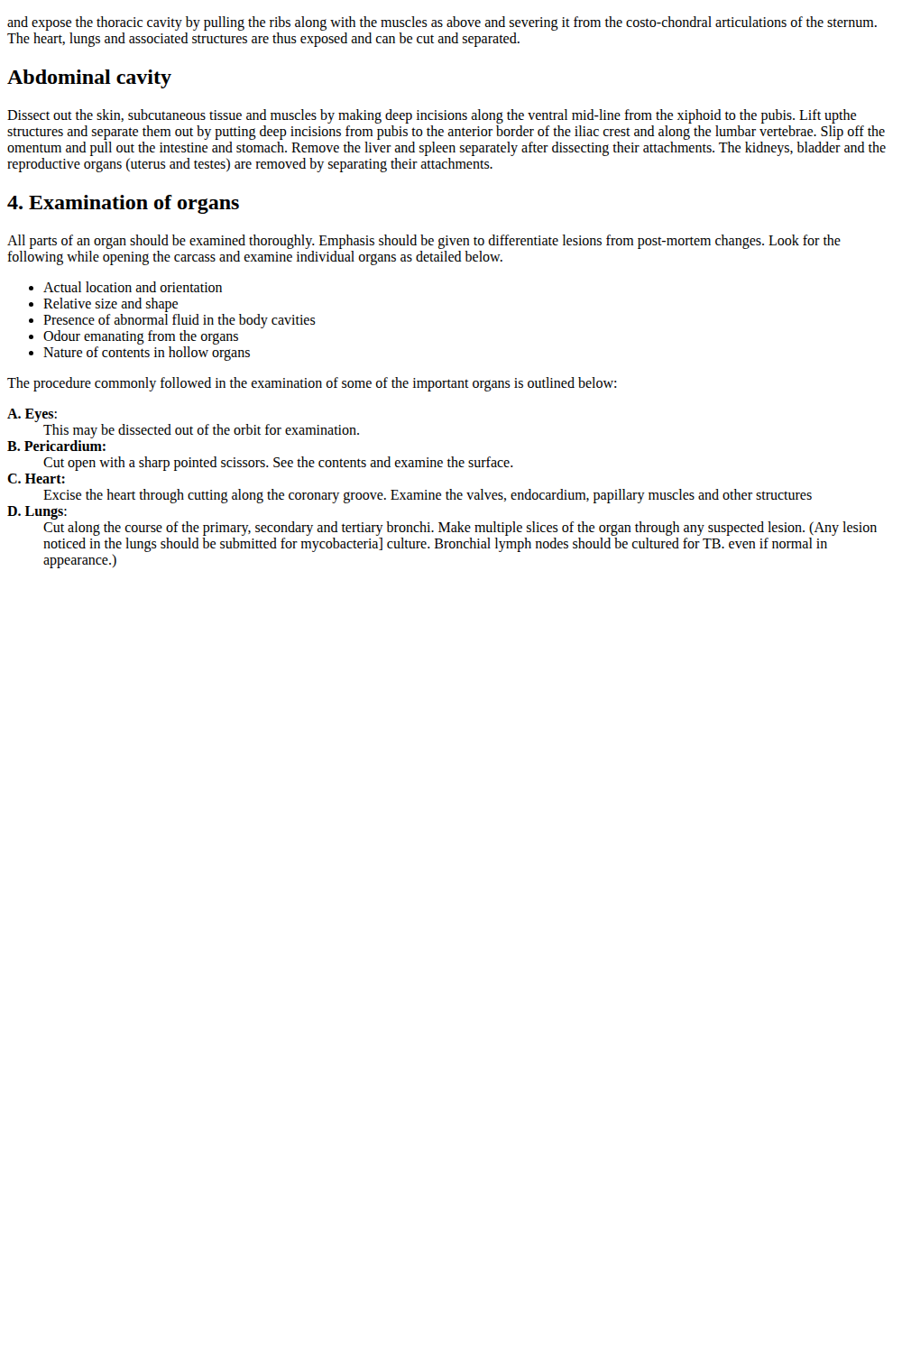and expose the thoracic cavity by pulling the ribs along with the muscles as above and severing it from the costo-chondral articulations of the sternum. The heart, lungs and associated structures are thus exposed and can be cut and separated.
Abdominal cavity
Dissect out the skin, subcutaneous tissue and muscles by making deep incisions along the ventral mid-line from the xiphoid to the pubis. Lift upthe structures and separate them out by putting deep incisions from pubis to the anterior border of the iliac crest and along the lumbar vertebrae. Slip off the omentum and pull out the intestine and stomach. Remove the liver and spleen separately after dissecting their attachments. The kidneys, bladder and the reproductive organs (uterus and testes) are removed by separating their attachments.
4. Examination of organs
All parts of an organ should be examined thoroughly. Emphasis should be given to differentiate lesions from post-mortem changes. Look for the following while opening the carcass and examine individual organs as detailed below.
Actual location and orientation
Relative size and shape
Presence of abnormal fluid in the body cavities
Odour emanating from the organs
Nature of contents in hollow organs
The procedure commonly followed in the examination of some of the important organs is outlined below:
A. Eyes:
This may be dissected out of the orbit for examination.
B. Pericardium:
Cut open with a sharp pointed scissors. See the contents and examine the surface.
C. Heart:
Excise the heart through cutting along the coronary groove. Examine the valves, endocardium, papillary muscles and other structures
D. Lungs:
Cut along the course of the primary, secondary and tertiary bronchi. Make multiple slices of the organ through any suspected lesion. (Any lesion noticed in the lungs should be submitted for mycobacteria] culture. Bronchial lymph nodes should be cultured for TB. even if normal in appearance.)